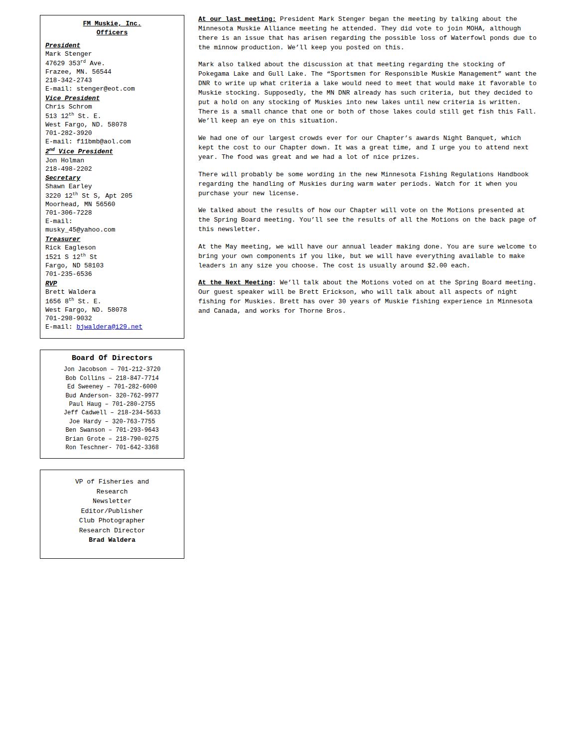FM Muskie, Inc.
Officers
President
Mark Stenger
47629 353rd Ave.
Frazee, MN. 56544
218-342-2743
E-mail: stenger@eot.com
Vice President
Chris Schrom
513 12th St. E.
West Fargo, ND. 58078
701-282-3920
E-mail: f11bmb@aol.com
2nd Vice President
Jon Holman
218-498-2202
Secretary
Shawn Earley
3220 12th St S, Apt 205
Moorhead, MN 56560
701-306-7228
E-mail:
musky_45@yahoo.com
Treasurer
Rick Eagleson
1521 S 12th St
Fargo, ND 58103
701-235-6536
RVP
Brett Waldera
1656 8th St. E.
West Fargo, ND. 58078
701-298-9032
E-mail: bjwaldera@i29.net
Board Of Directors
Jon Jacobson – 701-212-3720
Bob Collins – 218-847-7714
Ed Sweeney – 701-282-6000
Bud Anderson- 320-762-9977
Paul Haug – 701-280-2755
Jeff Cadwell – 218-234-5633
Joe Hardy – 320-763-7755
Ben Swanson – 701-293-9643
Brian Grote – 218-790-0275
Ron Teschner- 701-642-3368
VP of Fisheries and
Research
Newsletter
Editor/Publisher
Club Photographer
Research Director
Brad Waldera
At our last meeting: President Mark Stenger began the meeting by talking about the Minnesota Muskie Alliance meeting he attended. They did vote to join MOHA, although there is an issue that has arisen regarding the possible loss of Waterfowl ponds due to the minnow production. We’ll keep you posted on this.
Mark also talked about the discussion at that meeting regarding the stocking of Pokegama Lake and Gull Lake. The “Sportsmen for Responsible Muskie Management” want the DNR to write up what criteria a lake would need to meet that would make it favorable to Muskie stocking. Supposedly, the MN DNR already has such criteria, but they decided to put a hold on any stocking of Muskies into new lakes until new criteria is written. There is a small chance that one or both of those lakes could still get fish this Fall. We’ll keep an eye on this situation.
We had one of our largest crowds ever for our Chapter’s awards Night Banquet, which kept the cost to our Chapter down. It was a great time, and I urge you to attend next year. The food was great and we had a lot of nice prizes.
There will probably be some wording in the new Minnesota Fishing Regulations Handbook regarding the handling of Muskies during warm water periods. Watch for it when you purchase your new license.
We talked about the results of how our Chapter will vote on the Motions presented at the Spring Board meeting. You’ll see the results of all the Motions on the back page of this newsletter.
At the May meeting, we will have our annual leader making done. You are sure welcome to bring your own components if you like, but we will have everything available to make leaders in any size you choose. The cost is usually around $2.00 each.
At the Next Meeting: We’ll talk about the Motions voted on at the Spring Board meeting. Our guest speaker will be Brett Erickson, who will talk about all aspects of night fishing for Muskies. Brett has over 30 years of Muskie fishing experience in Minnesota and Canada, and works for Thorne Bros.